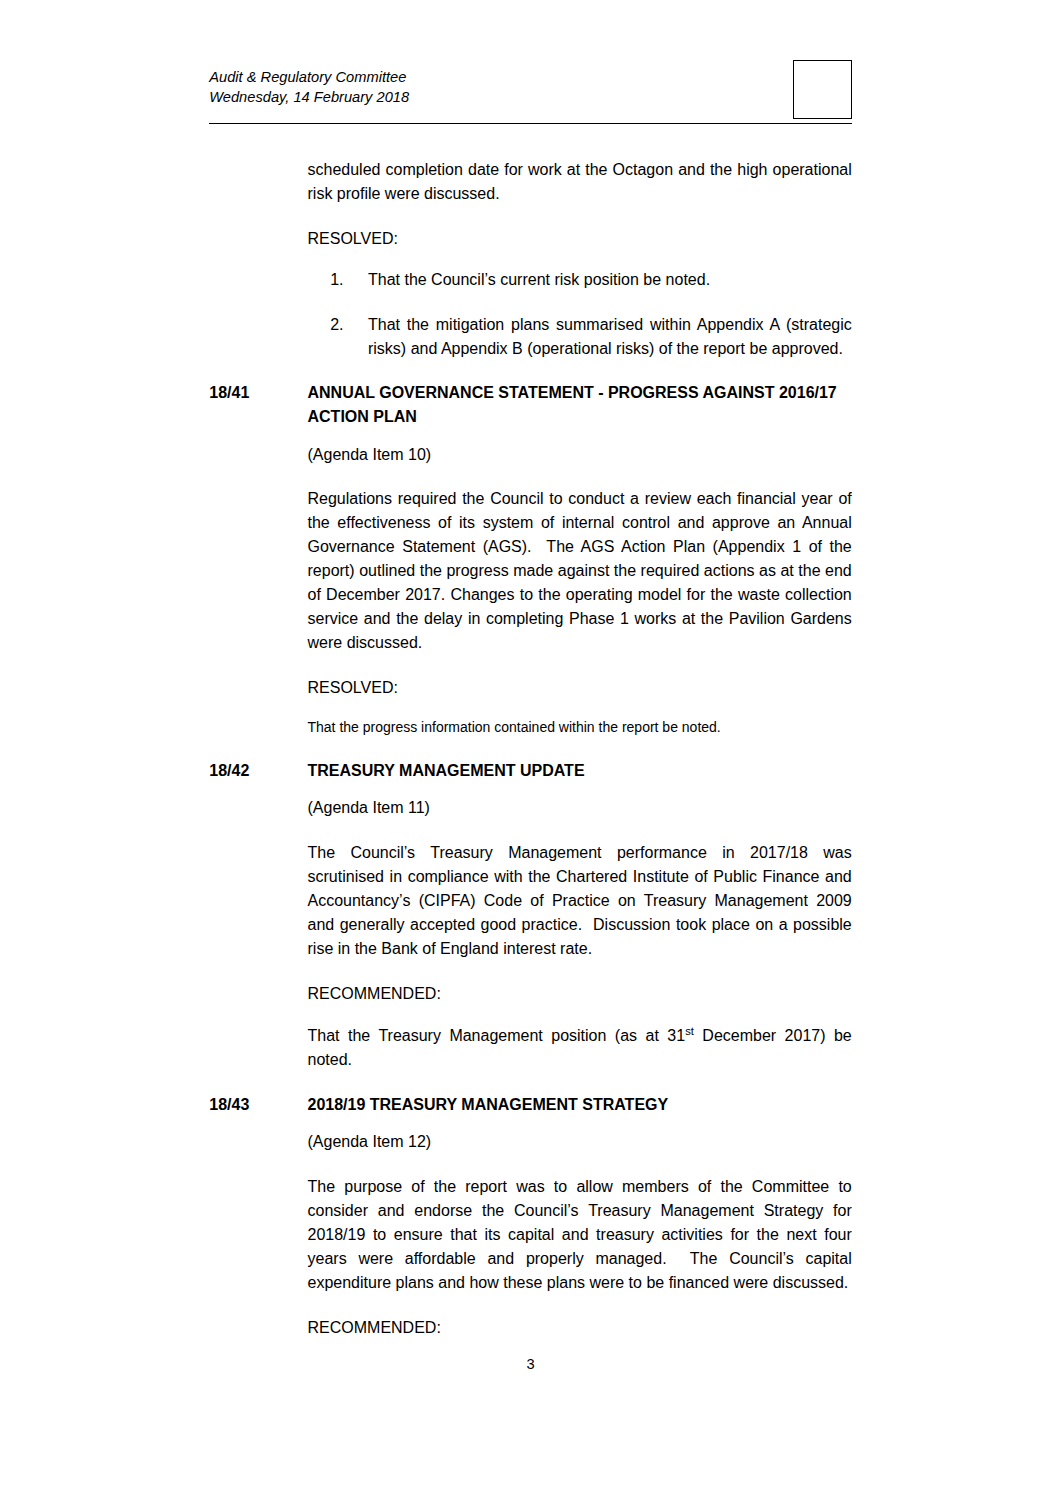Audit & Regulatory Committee
Wednesday, 14 February 2018
scheduled completion date for work at the Octagon and the high operational risk profile were discussed.
RESOLVED:
That the Council’s current risk position be noted.
That the mitigation plans summarised within Appendix A (strategic risks) and Appendix B (operational risks) of the report be approved.
18/41 Annual Governance Statement - Progress Against 2016/17 Action Plan
(Agenda Item 10)
Regulations required the Council to conduct a review each financial year of the effectiveness of its system of internal control and approve an Annual Governance Statement (AGS). The AGS Action Plan (Appendix 1 of the report) outlined the progress made against the required actions as at the end of December 2017. Changes to the operating model for the waste collection service and the delay in completing Phase 1 works at the Pavilion Gardens were discussed.
RESOLVED:
That the progress information contained within the report be noted.
18/42 Treasury Management Update
(Agenda Item 11)
The Council’s Treasury Management performance in 2017/18 was scrutinised in compliance with the Chartered Institute of Public Finance and Accountancy’s (CIPFA) Code of Practice on Treasury Management 2009 and generally accepted good practice. Discussion took place on a possible rise in the Bank of England interest rate.
RECOMMENDED:
That the Treasury Management position (as at 31st December 2017) be noted.
18/43 2018/19 Treasury Management Strategy
(Agenda Item 12)
The purpose of the report was to allow members of the Committee to consider and endorse the Council’s Treasury Management Strategy for 2018/19 to ensure that its capital and treasury activities for the next four years were affordable and properly managed. The Council’s capital expenditure plans and how these plans were to be financed were discussed.
RECOMMENDED:
3